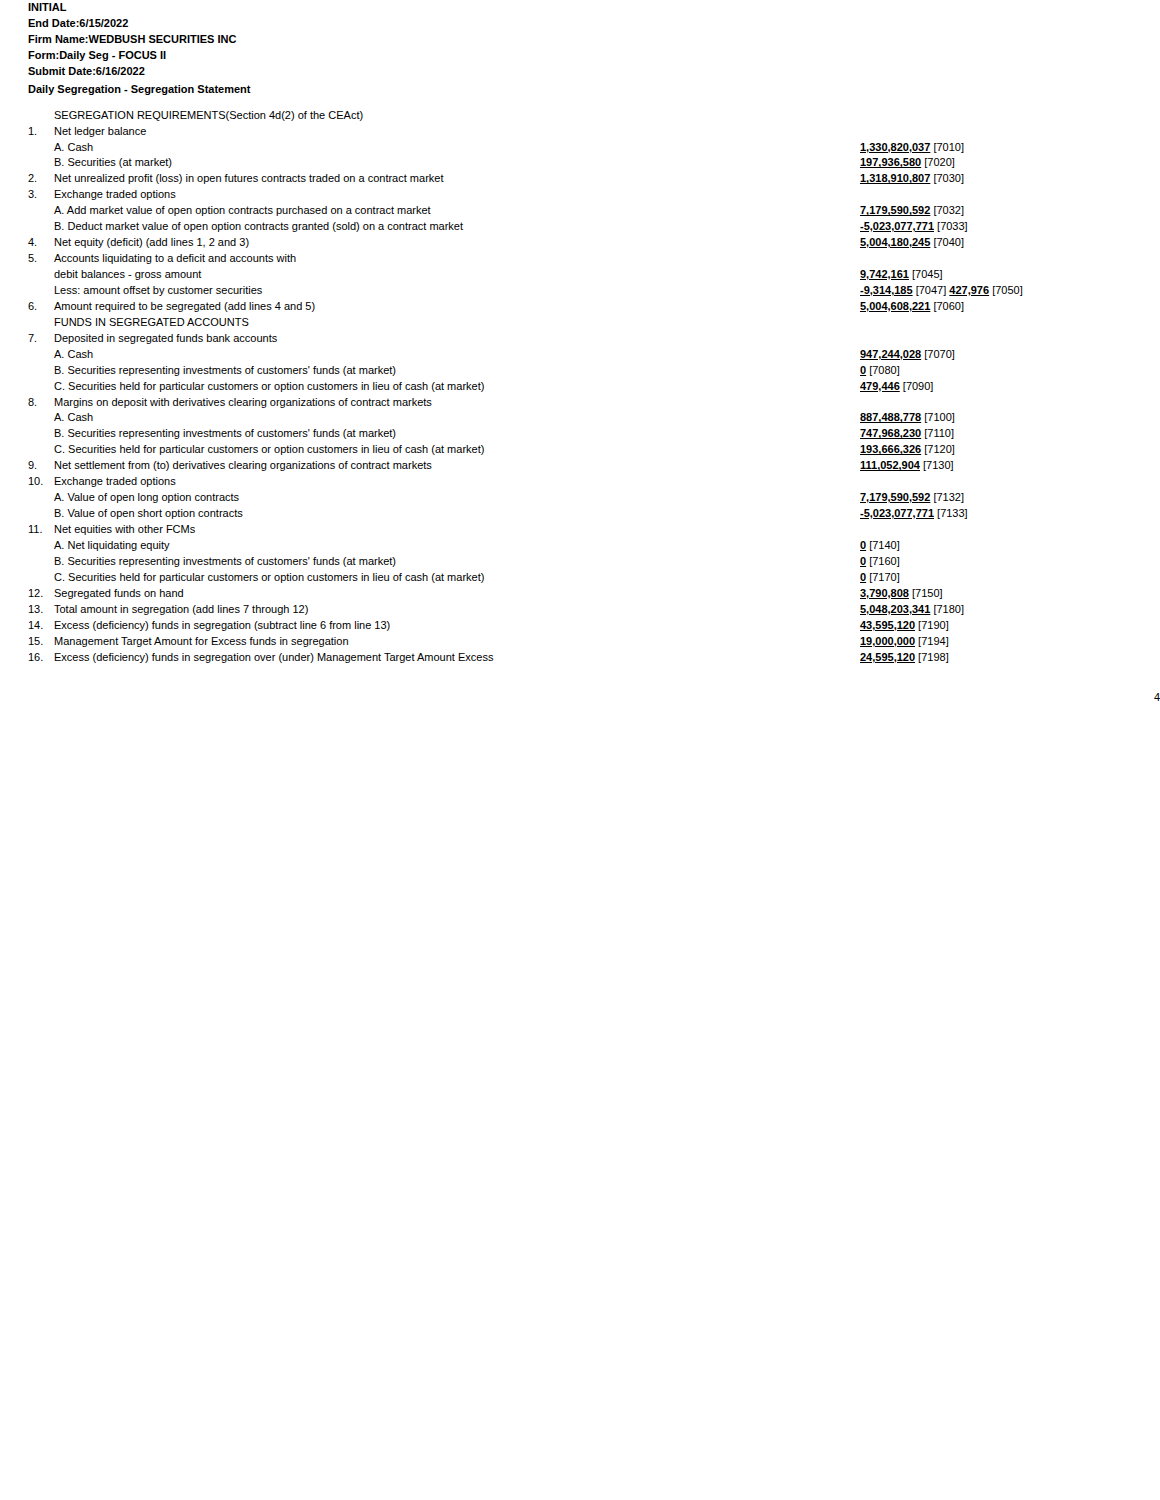INITIAL
End Date:6/15/2022
Firm Name:WEDBUSH SECURITIES INC
Form:Daily Seg - FOCUS II
Submit Date:6/16/2022
Daily Segregation - Segregation Statement
| | SEGREGATION REQUIREMENTS(Section 4d(2) of the CEAct) | |
| 1. | Net ledger balance | |
| | A. Cash | 1,330,820,037 [7010] |
| | B. Securities (at market) | 197,936,580 [7020] |
| 2. | Net unrealized profit (loss) in open futures contracts traded on a contract market | 1,318,910,807 [7030] |
| 3. | Exchange traded options | |
| | A. Add market value of open option contracts purchased on a contract market | 7,179,590,592 [7032] |
| | B. Deduct market value of open option contracts granted (sold) on a contract market | -5,023,077,771 [7033] |
| 4. | Net equity (deficit) (add lines 1, 2 and 3) | 5,004,180,245 [7040] |
| 5. | Accounts liquidating to a deficit and accounts with | |
| | debit balances - gross amount | 9,742,161 [7045] |
| | Less: amount offset by customer securities | -9,314,185 [7047] 427,976 [7050] |
| 6. | Amount required to be segregated (add lines 4 and 5) | 5,004,608,221 [7060] |
| | FUNDS IN SEGREGATED ACCOUNTS | |
| 7. | Deposited in segregated funds bank accounts | |
| | A. Cash | 947,244,028 [7070] |
| | B. Securities representing investments of customers' funds (at market) | 0 [7080] |
| | C. Securities held for particular customers or option customers in lieu of cash (at market) | 479,446 [7090] |
| 8. | Margins on deposit with derivatives clearing organizations of contract markets | |
| | A. Cash | 887,488,778 [7100] |
| | B. Securities representing investments of customers' funds (at market) | 747,968,230 [7110] |
| | C. Securities held for particular customers or option customers in lieu of cash (at market) | 193,666,326 [7120] |
| 9. | Net settlement from (to) derivatives clearing organizations of contract markets | 111,052,904 [7130] |
| 10. | Exchange traded options | |
| | A. Value of open long option contracts | 7,179,590,592 [7132] |
| | B. Value of open short option contracts | -5,023,077,771 [7133] |
| 11. | Net equities with other FCMs | |
| | A. Net liquidating equity | 0 [7140] |
| | B. Securities representing investments of customers' funds (at market) | 0 [7160] |
| | C. Securities held for particular customers or option customers in lieu of cash (at market) | 0 [7170] |
| 12. | Segregated funds on hand | 3,790,808 [7150] |
| 13. | Total amount in segregation (add lines 7 through 12) | 5,048,203,341 [7180] |
| 14. | Excess (deficiency) funds in segregation (subtract line 6 from line 13) | 43,595,120 [7190] |
| 15. | Management Target Amount for Excess funds in segregation | 19,000,000 [7194] |
| 16. | Excess (deficiency) funds in segregation over (under) Management Target Amount Excess | 24,595,120 [7198] |
4